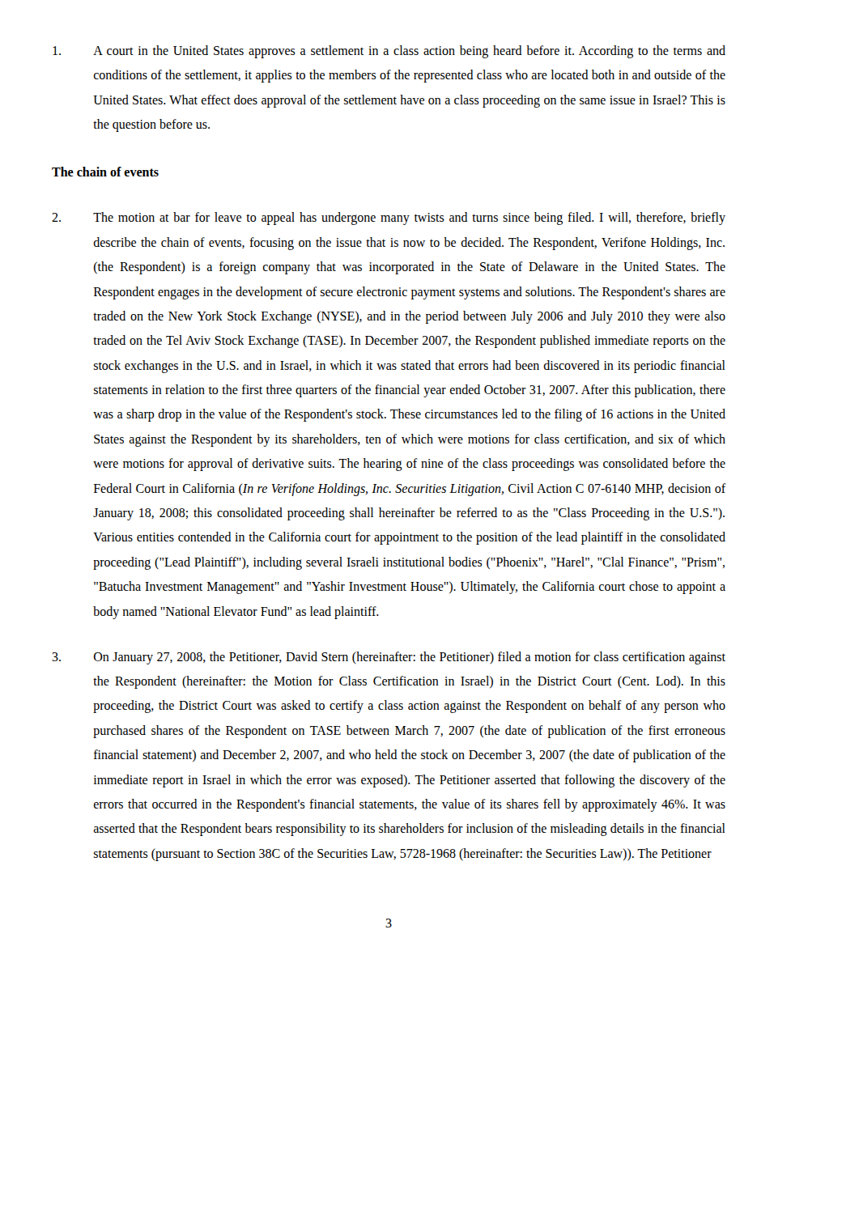1.
A court in the United States approves a settlement in a class action being heard before it. According to the terms and conditions of the settlement, it applies to the members of the represented class who are located both in and outside of the United States. What effect does approval of the settlement have on a class proceeding on the same issue in Israel? This is the question before us.
The chain of events
2.
The motion at bar for leave to appeal has undergone many twists and turns since being filed. I will, therefore, briefly describe the chain of events, focusing on the issue that is now to be decided. The Respondent, Verifone Holdings, Inc. (the Respondent) is a foreign company that was incorporated in the State of Delaware in the United States. The Respondent engages in the development of secure electronic payment systems and solutions. The Respondent's shares are traded on the New York Stock Exchange (NYSE), and in the period between July 2006 and July 2010 they were also traded on the Tel Aviv Stock Exchange (TASE). In December 2007, the Respondent published immediate reports on the stock exchanges in the U.S. and in Israel, in which it was stated that errors had been discovered in its periodic financial statements in relation to the first three quarters of the financial year ended October 31, 2007. After this publication, there was a sharp drop in the value of the Respondent's stock. These circumstances led to the filing of 16 actions in the United States against the Respondent by its shareholders, ten of which were motions for class certification, and six of which were motions for approval of derivative suits. The hearing of nine of the class proceedings was consolidated before the Federal Court in California (In re Verifone Holdings, Inc. Securities Litigation, Civil Action C 07-6140 MHP, decision of January 18, 2008; this consolidated proceeding shall hereinafter be referred to as the "Class Proceeding in the U.S."). Various entities contended in the California court for appointment to the position of the lead plaintiff in the consolidated proceeding ("Lead Plaintiff"), including several Israeli institutional bodies ("Phoenix", "Harel", "Clal Finance", "Prism", "Batucha Investment Management" and "Yashir Investment House"). Ultimately, the California court chose to appoint a body named "National Elevator Fund" as lead plaintiff.
3.
On January 27, 2008, the Petitioner, David Stern (hereinafter: the Petitioner) filed a motion for class certification against the Respondent (hereinafter: the Motion for Class Certification in Israel) in the District Court (Cent. Lod). In this proceeding, the District Court was asked to certify a class action against the Respondent on behalf of any person who purchased shares of the Respondent on TASE between March 7, 2007 (the date of publication of the first erroneous financial statement) and December 2, 2007, and who held the stock on December 3, 2007 (the date of publication of the immediate report in Israel in which the error was exposed). The Petitioner asserted that following the discovery of the errors that occurred in the Respondent's financial statements, the value of its shares fell by approximately 46%. It was asserted that the Respondent bears responsibility to its shareholders for inclusion of the misleading details in the financial statements (pursuant to Section 38C of the Securities Law, 5728-1968 (hereinafter: the Securities Law)). The Petitioner
3